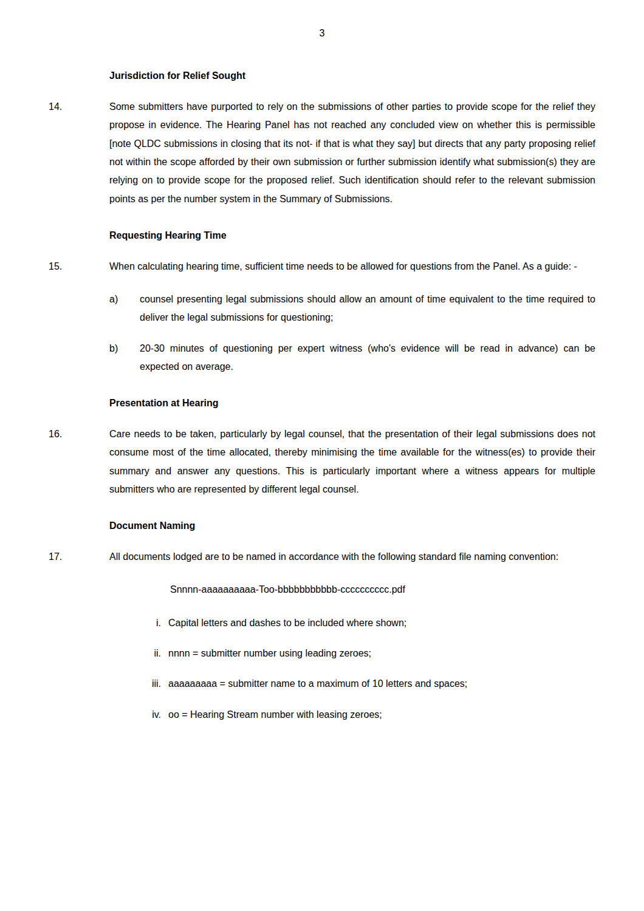3
Jurisdiction for Relief Sought
14.
Some submitters have purported to rely on the submissions of other parties to provide scope for the relief they propose in evidence. The Hearing Panel has not reached any concluded view on whether this is permissible [note QLDC submissions in closing that its not- if that is what they say] but directs that any party proposing relief not within the scope afforded by their own submission or further submission identify what submission(s) they are relying on to provide scope for the proposed relief. Such identification should refer to the relevant submission points as per the number system in the Summary of Submissions.
Requesting Hearing Time
15.
When calculating hearing time, sufficient time needs to be allowed for questions from the Panel. As a guide: -
a)
counsel presenting legal submissions should allow an amount of time equivalent to the time required to deliver the legal submissions for questioning;
b)
20-30 minutes of questioning per expert witness (who's evidence will be read in advance) can be expected on average.
Presentation at Hearing
16.
Care needs to be taken, particularly by legal counsel, that the presentation of their legal submissions does not consume most of the time allocated, thereby minimising the time available for the witness(es) to provide their summary and answer any questions. This is particularly important where a witness appears for multiple submitters who are represented by different legal counsel.
Document Naming
17.
All documents lodged are to be named in accordance with the following standard file naming convention:
Snnnn-aaaaaaaaaa-Too-bbbbbbbbbbb-cccccccccc.pdf
i.
Capital letters and dashes to be included where shown;
ii.
nnnn = submitter number using leading zeroes;
iii.
aaaaaaaaa = submitter name to a maximum of 10 letters and spaces;
iv.
oo = Hearing Stream number with leasing zeroes;